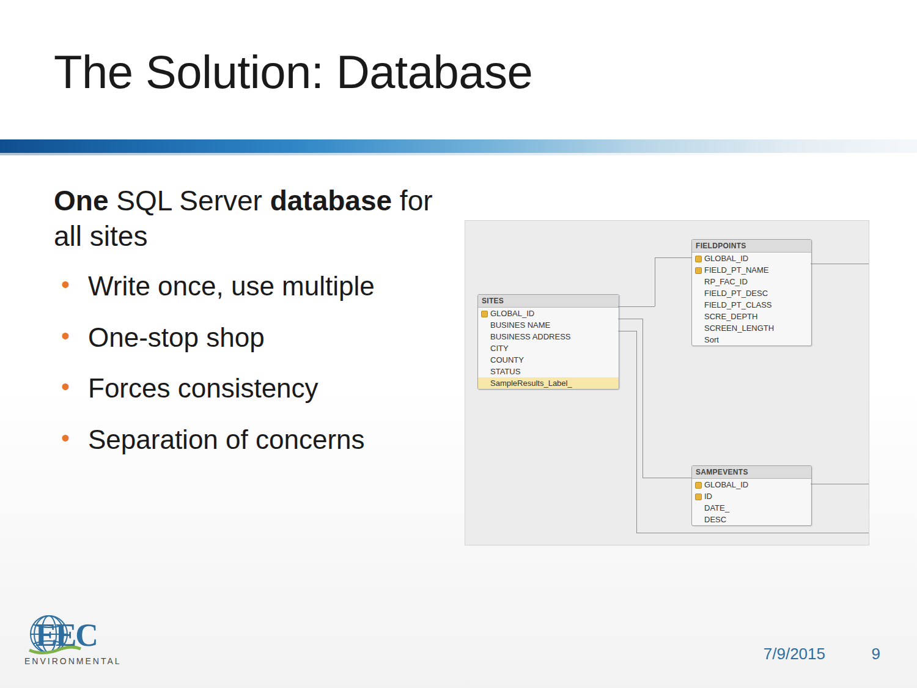The Solution: Database
One SQL Server database for all sites
Write once, use multiple
One-stop shop
Forces consistency
Separation of concerns
SITES
GLOBAL_ID
BUSINES NAME
BUSINESS ADDRESS
CITY
COUNTY
STATUS
SampleResults_Label_
FIELDPOINTS
GLOBAL_ID
FIELD_PT_NAME
RP_FAC_ID
FIELD_PT_DESC
FIELD_PT_CLASS
SCRE_DEPTH
SCREEN_LENGTH
Sort
SAMPEVENTS
GLOBAL_ID
ID
DATE_
DESC
EEC
ENVIRONMENTAL
7/9/2015
9